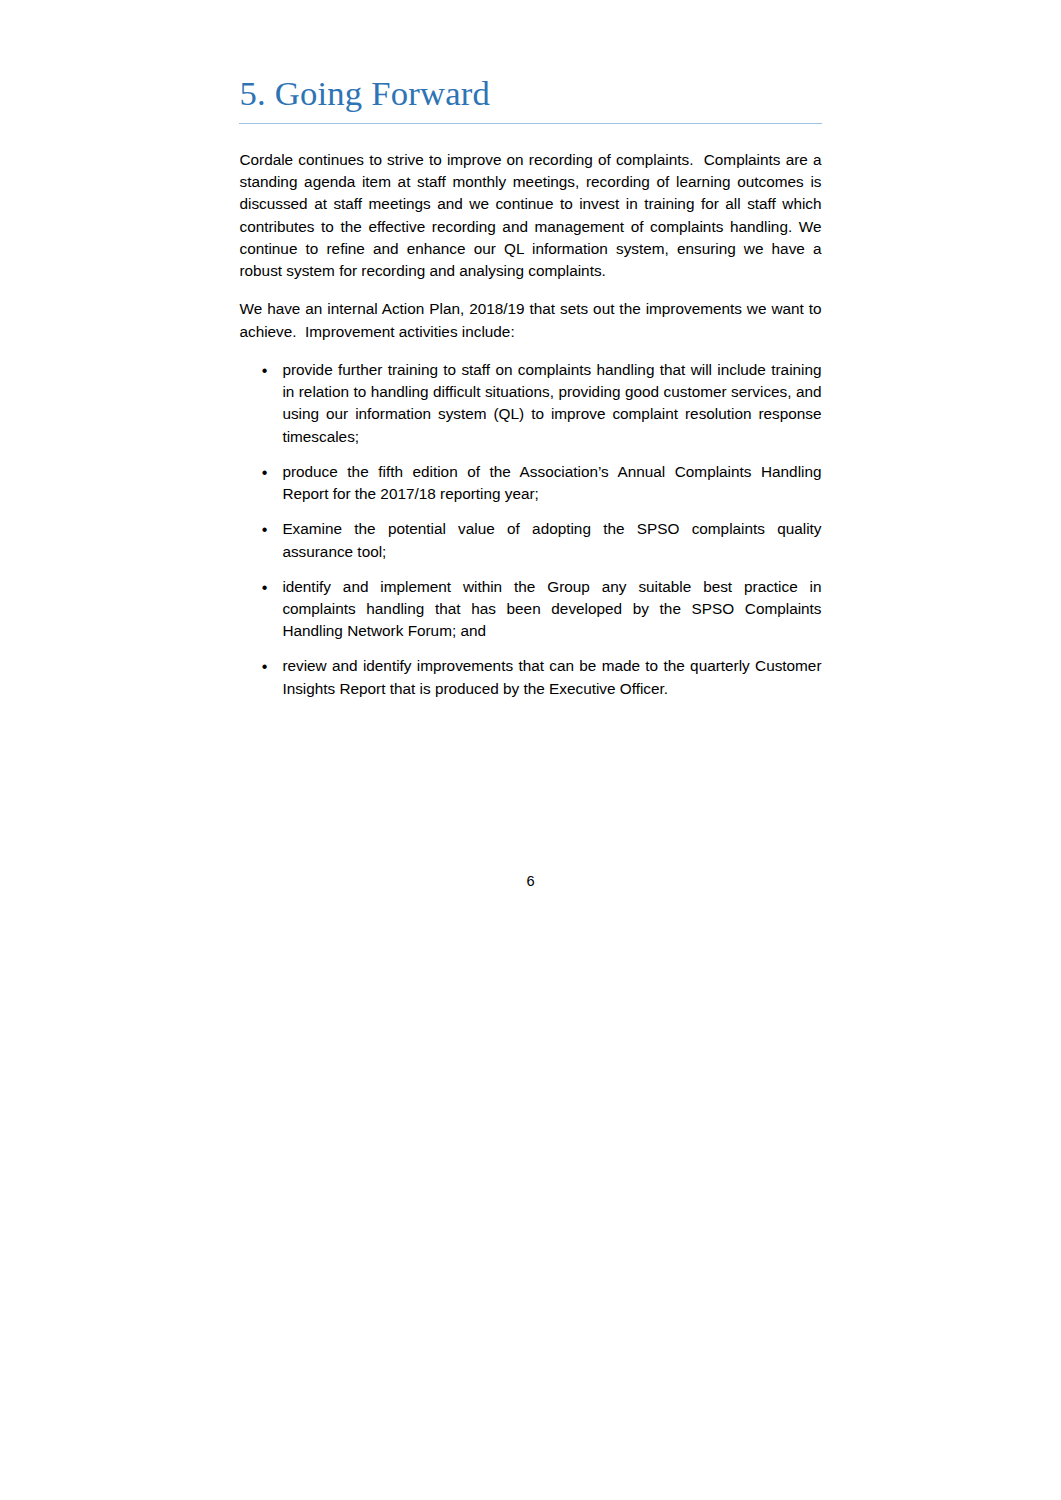5. Going Forward
Cordale continues to strive to improve on recording of complaints. Complaints are a standing agenda item at staff monthly meetings, recording of learning outcomes is discussed at staff meetings and we continue to invest in training for all staff which contributes to the effective recording and management of complaints handling. We continue to refine and enhance our QL information system, ensuring we have a robust system for recording and analysing complaints.
We have an internal Action Plan, 2018/19 that sets out the improvements we want to achieve. Improvement activities include:
provide further training to staff on complaints handling that will include training in relation to handling difficult situations, providing good customer services, and using our information system (QL) to improve complaint resolution response timescales;
produce the fifth edition of the Association’s Annual Complaints Handling Report for the 2017/18 reporting year;
Examine the potential value of adopting the SPSO complaints quality assurance tool;
identify and implement within the Group any suitable best practice in complaints handling that has been developed by the SPSO Complaints Handling Network Forum; and
review and identify improvements that can be made to the quarterly Customer Insights Report that is produced by the Executive Officer.
6